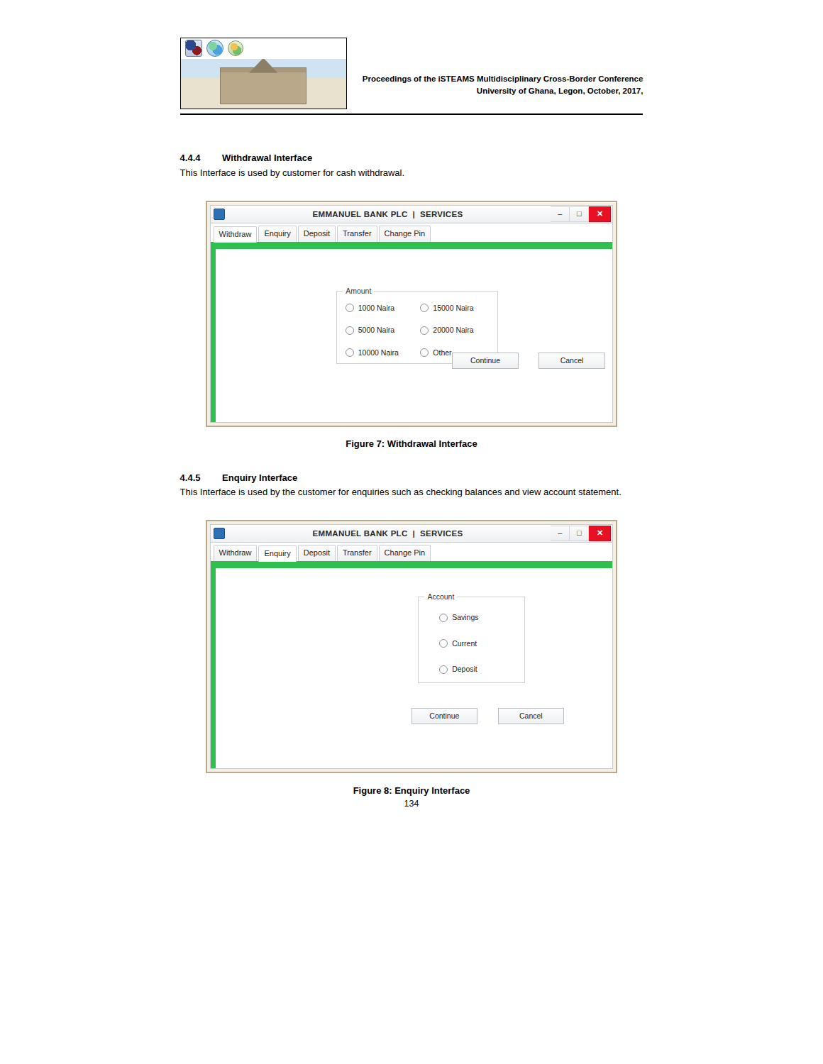Proceedings of the iSTEAMS Multidisciplinary Cross-Border Conference
University of Ghana, Legon, October, 2017,
4.4.4 Withdrawal Interface
This Interface is used by customer for cash withdrawal.
EMMANUEL BANK PLC | SERVICES
–
□
✕
Withdraw
Enquiry
Deposit
Transfer
Change Pin
Amount
1000 Naira
5000 Naira
10000 Naira
15000 Naira
20000 Naira
Other
Continue
Cancel
Figure 7: Withdrawal Interface
4.4.5 Enquiry Interface
This Interface is used by the customer for enquiries such as checking balances and view account statement.
EMMANUEL BANK PLC | SERVICES
–
□
✕
Withdraw
Enquiry
Deposit
Transfer
Change Pin
Account
Savings
Current
Deposit
Continue
Cancel
Figure 8: Enquiry Interface
134